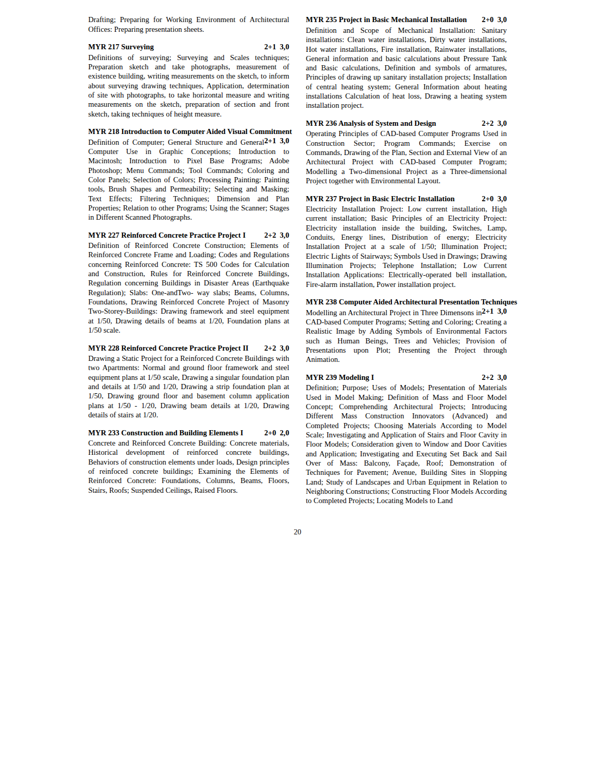Drafting; Preparing for Working Environment of Architectural Offices: Preparing presentation sheets.
MYR 217 Surveying 2+1 3,0
Definitions of surveying; Surveying and Scales techniques; Preparation sketch and take photographs, measurement of existence building, writing measurements on the sketch, to inform about surveying drawing techniques, Application, determination of site with photographs, to take horizontal measure and writing measurements on the sketch, preparation of section and front sketch, taking techniques of height measure.
MYR 218 Introduction to Computer Aided Visual Commitment 2+1 3,0
Definition of Computer; General Structure and General Computer Use in Graphic Conceptions; Introduction to Macintosh; Introduction to Pixel Base Programs; Adobe Photoshop; Menu Commands; Tool Commands; Coloring and Color Panels; Selection of Colors; Processing Painting: Painting tools, Brush Shapes and Permeability; Selecting and Masking; Text Effects; Filtering Techniques; Dimension and Plan Properties; Relation to other Programs; Using the Scanner; Stages in Different Scanned Photographs.
MYR 227 Reinforced Concrete Practice Project I 2+2 3,0
Definition of Reinforced Concrete Construction; Elements of Reinforced Concrete Frame and Loading; Codes and Regulations concerning Reinforced Concrete: TS 500 Codes for Calculation and Construction, Rules for Reinforced Concrete Buildings, Regulation concerning Buildings in Disaster Areas (Earthquake Regulation); Slabs: One-andTwo- way slabs; Beams, Columns, Foundations, Drawing Reinforced Concrete Project of Masonry Two-Storey-Buildings: Drawing framework and steel equipment at 1/50, Drawing details of beams at 1/20, Foundation plans at 1/50 scale.
MYR 228 Reinforced Concrete Practice Project II 2+2 3,0
Drawing a Static Project for a Reinforced Concrete Buildings with two Apartments: Normal and ground floor framework and steel equipment plans at 1/50 scale, Drawing a singular foundation plan and details at 1/50 and 1/20, Drawing a strip foundation plan at 1/50, Drawing ground floor and basement column application plans at 1/50 - 1/20, Drawing beam details at 1/20, Drawing details of stairs at 1/20.
MYR 233 Construction and Building Elements I 2+0 2,0
Concrete and Reinforced Concrete Building: Concrete materials, Historical development of reinforced concrete buildings, Behaviors of construction elements under loads, Design principles of reinfoced concrete buildings; Examining the Elements of Reinforced Concrete: Foundations, Columns, Beams, Floors, Stairs, Roofs; Suspended Ceilings, Raised Floors.
MYR 235 Project in Basic Mechanical Installation 2+0 3,0
Definition and Scope of Mechanical Installation: Sanitary installations: Clean water installations, Dirty water installations, Hot water installations, Fire installation, Rainwater installations, General information and basic calculations about Pressure Tank and Basic calculations, Definition and symbols of armatures, Principles of drawing up sanitary installation projects; Installation of central heating system; General Information about heating installations Calculation of heat loss, Drawing a heating system installation project.
MYR 236 Analysis of System and Design 2+2 3,0
Operating Principles of CAD-based Computer Programs Used in Construction Sector; Program Commands; Exercise on Commands, Drawing of the Plan, Section and External View of an Architectural Project with CAD-based Computer Program; Modelling a Two-dimensional Project as a Three-dimensional Project together with Environmental Layout.
MYR 237 Project in Basic Electric Installation 2+0 3,0
Electricity Installation Project: Low current installation, High current installation; Basic Principles of an Electricity Project: Electricity installation inside the building, Switches, Lamp, Conduits, Energy lines, Distribution of energy; Electricity Installation Project at a scale of 1/50; Illumination Project; Electric Lights of Stairways; Symbols Used in Drawings; Drawing Illumination Projects; Telephone Installation; Low Current Installation Applications: Electrically-operated bell installation, Fire-alarm installation, Power installation project.
MYR 238 Computer Aided Architectural Presentation Techniques 2+1 3,0
Modelling an Architectural Project in Three Dimensons in CAD-based Computer Programs; Setting and Coloring; Creating a Realistic Image by Adding Symbols of Environmental Factors such as Human Beings, Trees and Vehicles; Provision of Presentations upon Plot; Presenting the Project through Animation.
MYR 239 Modeling I 2+2 3,0
Definition; Purpose; Uses of Models; Presentation of Materials Used in Model Making; Definition of Mass and Floor Model Concept; Comprehending Architectural Projects; Introducing Different Mass Construction Innovators (Advanced) and Completed Projects; Choosing Materials According to Model Scale; Investigating and Application of Stairs and Floor Cavity in Floor Models; Consideration given to Window and Door Cavities and Application; Investigating and Executing Set Back and Sail Over of Mass: Balcony, Façade, Roof; Demonstration of Techniques for Pavement; Avenue, Building Sites in Slopping Land; Study of Landscapes and Urban Equipment in Relation to Neighboring Constructions; Constructing Floor Models According to Completed Projects; Locating Models to Land
20